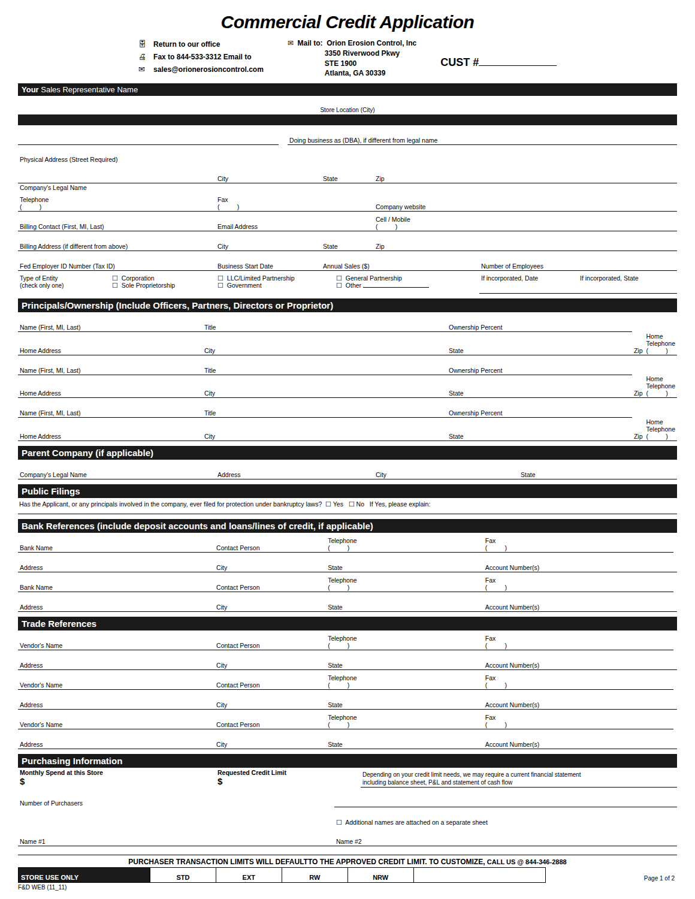Commercial Credit Application
🗄 Return to our office
🖨 Fax to 844-533-3312 Email to
✉ sales@orionerosioncontrol.com
✉ Mail to: Orion Erosion Control, Inc
3350 Riverwood Pkwy
STE 1900
Atlanta, GA 30339
CUST #
Your Sales Representative Name
Store Location (City)
| | | Doing business as (DBA), if different from legal name |
| Physical Address (Street Required) | | |
| | City | State | Zip | |
| Company's Legal Name | | | | |
| Telephone ( ) | Fax ( ) | Company website |
| Billing Contact (First, MI, Last) | Email Address | Cell / Mobile ( ) |
| Billing Address (if different from above) | City | State | Zip | |
| Fed Employer ID Number (Tax ID) | Business Start Date | Annual Sales ($) | Number of Employees |
| Type of Entity (check only one) | ☐ Corporation ☐ Sole Proprietorship | ☐ LLC/Limited Partnership ☐ Government | ☐ General Partnership ☐ Other | If incorporated, Date | If incorporated, State |
Principals/Ownership (Include Officers, Partners, Directors or Proprietor)
| Name (First, MI, Last) | Title | Ownership Percent |
| Home Address | City | State | Zip | Home Telephone ( ) |
| Name (First, MI, Last) | Title | Ownership Percent |
| Home Address | City | State | Zip | Home Telephone ( ) |
| Name (First, MI, Last) | Title | Ownership Percent |
| Home Address | City | State | Zip | Home Telephone ( ) |
Parent Company (if applicable)
| Company's Legal Name | Address | City | State |
Public Filings
Has the Applicant, or any principals involved in the company, ever filed for protection under bankruptcy laws? ☐ Yes ☐ No If Yes, please explain:
Bank References (include deposit accounts and loans/lines of credit, if applicable)
| Bank Name | Contact Person | Telephone ( ) | Fax ( ) |
| Address | City | State | Account Number(s) | |
| Bank Name | Contact Person | Telephone ( ) | Fax ( ) |
| Address | City | State | Account Number(s) | |
Trade References
| Vendor's Name | Contact Person | Telephone ( ) | Fax ( ) |
| Address | City | State | Account Number(s) | |
| Vendor's Name | Contact Person | Telephone ( ) | Fax ( ) |
| Address | City | State | Account Number(s) | |
| Vendor's Name | Contact Person | Telephone ( ) | Fax ( ) |
| Address | City | State | Account Number(s) | |
Purchasing Information
| Monthly Spend at this Store $ | Requested Credit Limit $ | Depending on your credit limit needs, we may require a current financial statement including balance sheet, P&L and statement of cash flow |
| Number of Purchasers | |
| | ☐ Additional names are attached on a separate sheet |
| Name #1 | Name #2 |
PURCHASER TRANSACTION LIMITS WILL DEFAULTTO THE APPROVED CREDIT LIMIT. TO CUSTOMIZE, CALL US @ 844-346-2888
| STORE USE ONLY | STD | EXT | RW | NRW | | Page 1 of 2 |
F&D WEB (11_11)